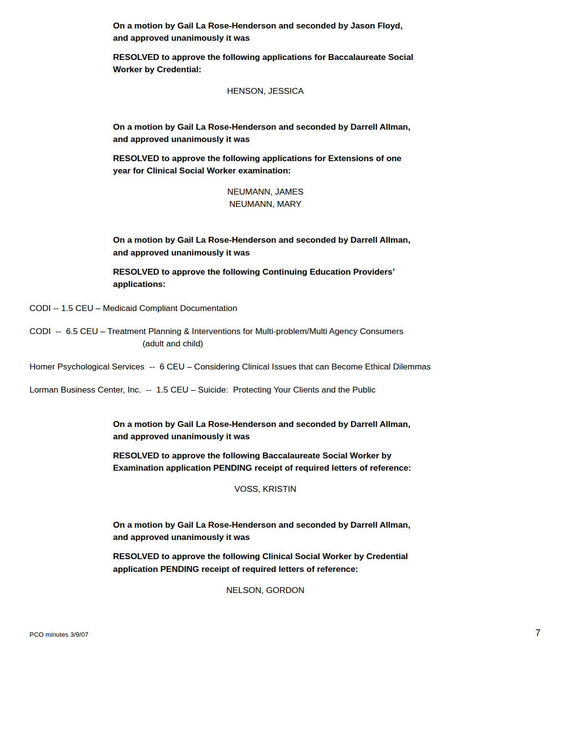On a motion by Gail La Rose-Henderson and seconded by Jason Floyd, and approved unanimously it was
RESOLVED to approve the following applications for Baccalaureate Social Worker by Credential:
HENSON, JESSICA
On a motion by Gail La Rose-Henderson and seconded by Darrell Allman, and approved unanimously it was
RESOLVED to approve the following applications for Extensions of one year for Clinical Social Worker examination:
NEUMANN, JAMES
NEUMANN, MARY
On a motion by Gail La Rose-Henderson and seconded by Darrell Allman, and approved unanimously it was
RESOLVED to approve the following Continuing Education Providers’ applications:
CODI -- 1.5 CEU – Medicaid Compliant Documentation
CODI -- 6.5 CEU – Treatment Planning & Interventions for Multi-problem/Multi Agency Consumers (adult and child)
Homer Psychological Services -- 6 CEU – Considering Clinical Issues that can Become Ethical Dilemmas
Lorman Business Center, Inc. -- 1.5 CEU – Suicide: Protecting Your Clients and the Public
On a motion by Gail La Rose-Henderson and seconded by Darrell Allman, and approved unanimously it was
RESOLVED to approve the following Baccalaureate Social Worker by Examination application PENDING receipt of required letters of reference:
VOSS, KRISTIN
On a motion by Gail La Rose-Henderson and seconded by Darrell Allman, and approved unanimously it was
RESOLVED to approve the following Clinical Social Worker by Credential application PENDING receipt of required letters of reference:
NELSON, GORDON
PCO minutes 3/9/07 7